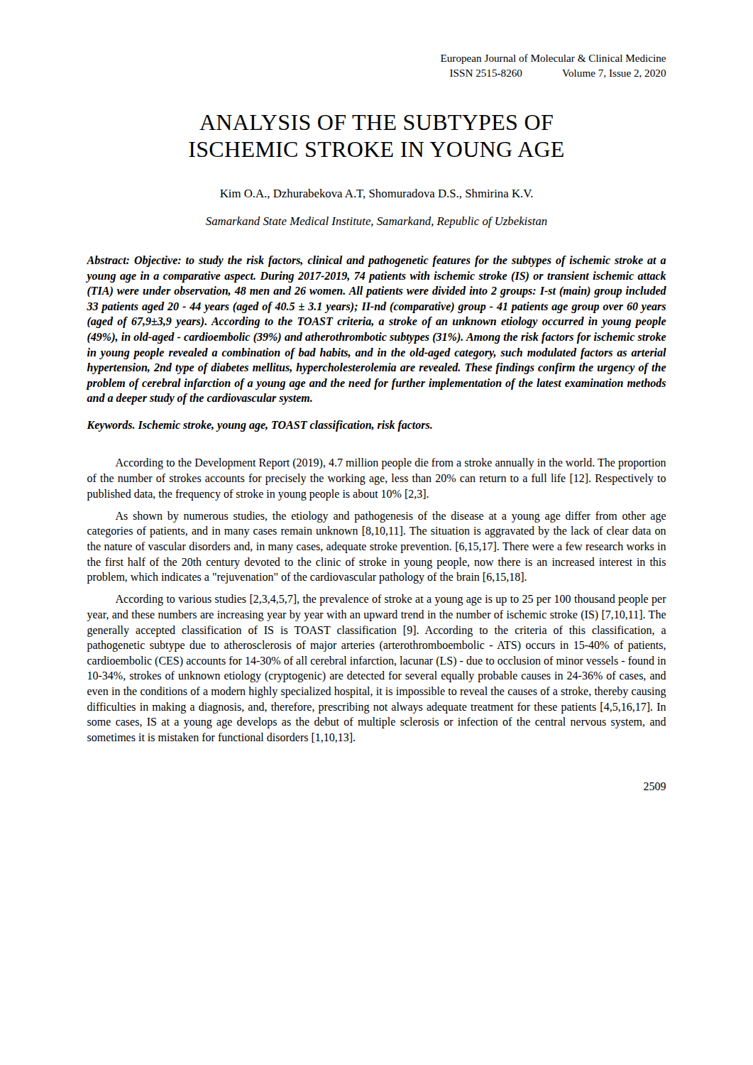European Journal of Molecular & Clinical Medicine ISSN 2515-8260 Volume 7, Issue 2, 2020
ANALYSIS OF THE SUBTYPES OF
ISCHEMIC STROKE IN YOUNG AGE
Kim O.A., Dzhurabekova A.T, Shomuradova D.S., Shmirina K.V.
Samarkand State Medical Institute, Samarkand, Republic of Uzbekistan
Abstract: Objective: to study the risk factors, clinical and pathogenetic features for the subtypes of ischemic stroke at a young age in a comparative aspect. During 2017-2019, 74 patients with ischemic stroke (IS) or transient ischemic attack (TIA) were under observation, 48 men and 26 women. All patients were divided into 2 groups: I-st (main) group included 33 patients aged 20 - 44 years (aged of 40.5 ± 3.1 years); II-nd (comparative) group - 41 patients age group over 60 years (aged of 67,9±3,9 years). According to the TOAST criteria, a stroke of an unknown etiology occurred in young people (49%), in old-aged - cardioembolic (39%) and atherothrombotic subtypes (31%). Among the risk factors for ischemic stroke in young people revealed a combination of bad habits, and in the old-aged category, such modulated factors as arterial hypertension, 2nd type of diabetes mellitus, hypercholesterolemia are revealed. These findings confirm the urgency of the problem of cerebral infarction of a young age and the need for further implementation of the latest examination methods and a deeper study of the cardiovascular system.
Keywords. Ischemic stroke, young age, TOAST classification, risk factors.
According to the Development Report (2019), 4.7 million people die from a stroke annually in the world. The proportion of the number of strokes accounts for precisely the working age, less than 20% can return to a full life [12]. Respectively to published data, the frequency of stroke in young people is about 10% [2,3].
As shown by numerous studies, the etiology and pathogenesis of the disease at a young age differ from other age categories of patients, and in many cases remain unknown [8,10,11]. The situation is aggravated by the lack of clear data on the nature of vascular disorders and, in many cases, adequate stroke prevention. [6,15,17]. There were a few research works in the first half of the 20th century devoted to the clinic of stroke in young people, now there is an increased interest in this problem, which indicates a "rejuvenation" of the cardiovascular pathology of the brain [6,15,18].
According to various studies [2,3,4,5,7], the prevalence of stroke at a young age is up to 25 per 100 thousand people per year, and these numbers are increasing year by year with an upward trend in the number of ischemic stroke (IS) [7,10,11]. The generally accepted classification of IS is TOAST classification [9]. According to the criteria of this classification, a pathogenetic subtype due to atherosclerosis of major arteries (arterothromboembolic - ATS) occurs in 15-40% of patients, cardioembolic (CES) accounts for 14-30% of all cerebral infarction, lacunar (LS) - due to occlusion of minor vessels - found in 10-34%, strokes of unknown etiology (cryptogenic) are detected for several equally probable causes in 24-36% of cases, and even in the conditions of a modern highly specialized hospital, it is impossible to reveal the causes of a stroke, thereby causing difficulties in making a diagnosis, and, therefore, prescribing not always adequate treatment for these patients [4,5,16,17]. In some cases, IS at a young age develops as the debut of multiple sclerosis or infection of the central nervous system, and sometimes it is mistaken for functional disorders [1,10,13].
2509